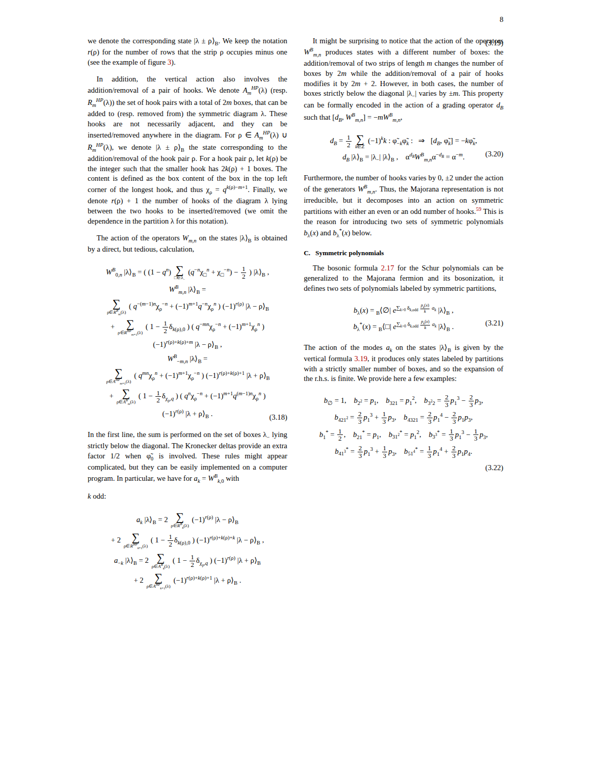8
we denote the corresponding state |λ ± ρ⟩B. We keep the notation r(ρ) for the number of rows that the strip ρ occupies minus one (see the example of figure 3).
In addition, the vertical action also involves the addition/removal of a pair of hooks. We denote AmHP(λ) (resp. RmHP(λ)) the set of hook pairs with a total of 2m boxes, that can be added to (resp. removed from) the symmetric diagram λ. These hooks are not necessarily adjacent, and they can be inserted/removed anywhere in the diagram. For ρ ∈ AmHP(λ) ∪ RmHP(λ), we denote |λ ± ρ⟩B the state corresponding to the addition/removal of the hook pair ρ. For a hook pair ρ, let k(ρ) be the integer such that the smaller hook has 2k(ρ) + 1 boxes. The content is defined as the box content of the box in the top left corner of the longest hook, and thus χρ = qk(ρ)−m+1. Finally, we denote r(ρ) + 1 the number of hooks of the diagram λ lying between the two hooks to be inserted/removed (we omit the dependence in the partition λ for this notation).
The action of the operators Wm,n on the states |λ⟩B is obtained by a direct, but tedious, calculation,
WB0,n |λ⟩B = ( (1 − qn) ∑□∈λ− (q−nχ□n + χ□−n) − 12 ) |λ⟩B , WBm,n |λ⟩B = ∑ρ∈RBm(λ) ( q−(m−1)nχρ−n + (−1)m+1q−nχρn ) (−1)r(ρ) |λ − ρ⟩B + ∑ρ∈RHPm+1(λ) ( 1 − 12δk(ρ),0 ) ( q−mnχρ−n + (−1)m+1χρn ) (−1)r(ρ)+k(ρ)+m |λ − ρ⟩B , WB−m,n |λ⟩B = ∑ρ∈AHPm+1(λ) ( qmnχρn + (−1)m+1χρ−n ) (−1)r(ρ)+k(ρ)+1 |λ + ρ⟩B + ∑ρ∈ABm(λ) ( 1 − 12δχρ,q ) ( qnχρ−n + (−1)m+1q(m−1)nχρn ) (−1)r(ρ) |λ + ρ⟩B . (3.18)
In the first line, the sum is performed on the set of boxes λ− lying strictly below the diagonal. The Kronecker deltas provide an extra factor 1/2 when φ̃0 is involved. These rules might appear complicated, but they can be easily implemented on a computer program. In particular, we have for ak = WBk,0 with
k odd:
ak |λ⟩B = 2 ∑ρ∈RBk(λ) (−1)r(ρ) |λ − ρ⟩B + 2 ∑ρ∈RHPk+1(λ) ( 1 − 12δk(ρ),0 ) (−1)r(ρ)+k(ρ)+k |λ − ρ⟩B , a−k |λ⟩B = 2 ∑ρ∈ABk(λ) ( 1 − 12δχρ,q ) (−1)r(ρ) |λ + ρ⟩B + 2 ∑ρ∈AHPk+1(λ) (−1)r(ρ)+k(ρ)+1 |λ + ρ⟩B . (3.19)
It might be surprising to notice that the action of the operators WBm,n produces states with a different number of boxes: the addition/removal of two strips of length m changes the number of boxes by 2m while the addition/removal of a pair of hooks modifies it by 2m + 2. However, in both cases, the number of boxes strictly below the diagonal |λ−| varies by ±m. This property can be formally encoded in the action of a grading operator dB such that [dB, WBm,n] = −mWBm,n,
dB = 12 ∑k∈ℤ (−1)kk : φ̃−kφ̃k : ⇒ [dB, φ̃k] = −kφ̃k, dB |λ⟩B = |λ−| |λ⟩B , αdBWBm,nα−dB = α−m. (3.20)
Furthermore, the number of hooks varies by 0, ±2 under the action of the generators WBm,n. Thus, the Majorana representation is not irreducible, but it decomposes into an action on symmetric partitions with either an even or an odd number of hooks.59 This is the reason for introducing two sets of symmetric polynomials bλ(x) and bλ*(x) below.
C. Symmetric polynomials
The bosonic formula 2.17 for the Schur polynomials can be generalized to the Majorana fermion and its bosonization, it defines two sets of polynomials labeled by symmetric partitions,
bλ(x) = B⟨∅| e∑k>0 δk,odd pk(x) k ak |λ⟩B , bλ*(x) = B⟨□| e∑k>0 δk,odd pk(x) k ak |λ⟩B . (3.21)
The action of the modes ak on the states |λ⟩B is given by the vertical formula 3.19, it produces only states labeled by partitions with a strictly smaller number of boxes, and so the expansion of the r.h.s. is finite. We provide here a few examples:
b∅ = 1, b22 = p1, b321 = p12, b322 = 23 p13 − 23 p3, b4212 = 23 p13 + 13 p3, b4321 = 23 p14 − 23 p1p3, b1* = 12, b21* = p1, b312* = p12, b33* = 13 p13 − 13 p3, b413* = 23 p13 + 13 p3, b514* = 13 p14 + 23 p1p4. (3.22)